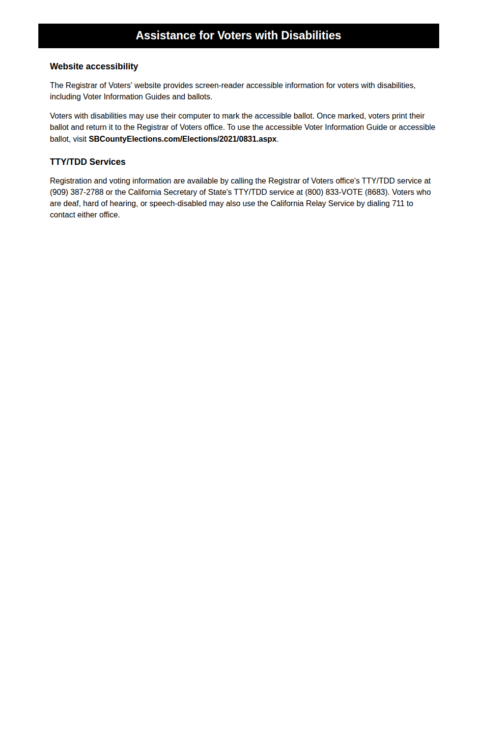Assistance for Voters with Disabilities
Website accessibility
The Registrar of Voters' website provides screen-reader accessible information for voters with disabilities, including Voter Information Guides and ballots.
Voters with disabilities may use their computer to mark the accessible ballot. Once marked, voters print their ballot and return it to the Registrar of Voters office. To use the accessible Voter Information Guide or accessible ballot, visit SBCountyElections.com/Elections/2021/0831.aspx.
TTY/TDD Services
Registration and voting information are available by calling the Registrar of Voters office's TTY/TDD service at (909) 387-2788 or the California Secretary of State's TTY/TDD service at (800) 833-VOTE (8683). Voters who are deaf, hard of hearing, or speech-disabled may also use the California Relay Service by dialing 711 to contact either office.